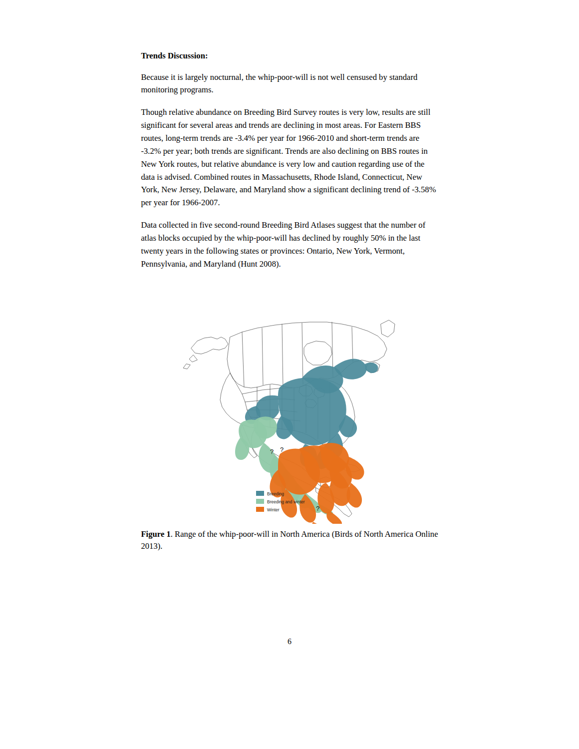Trends Discussion:
Because it is largely nocturnal, the whip-poor-will is not well censused by standard monitoring programs.
Though relative abundance on Breeding Bird Survey routes is very low, results are still significant for several areas and trends are declining in most areas. For Eastern BBS routes, long-term trends are -3.4% per year for 1966-2010 and short-term trends are -3.2% per year; both trends are significant. Trends are also declining on BBS routes in New York routes, but relative abundance is very low and caution regarding use of the data is advised. Combined routes in Massachusetts, Rhode Island, Connecticut, New York, New Jersey, Delaware, and Maryland show a significant declining trend of -3.58% per year for 1966-2007.
Data collected in five second-round Breeding Bird Atlases suggest that the number of atlas blocks occupied by the whip-poor-will has declined by roughly 50% in the last twenty years in the following states or provinces: Ontario, New York, Vermont, Pennsylvania, and Maryland (Hunt 2008).
? ? ? Breeding Breeding and winter Winter
Figure 1. Range of the whip-poor-will in North America (Birds of North America Online 2013).
6